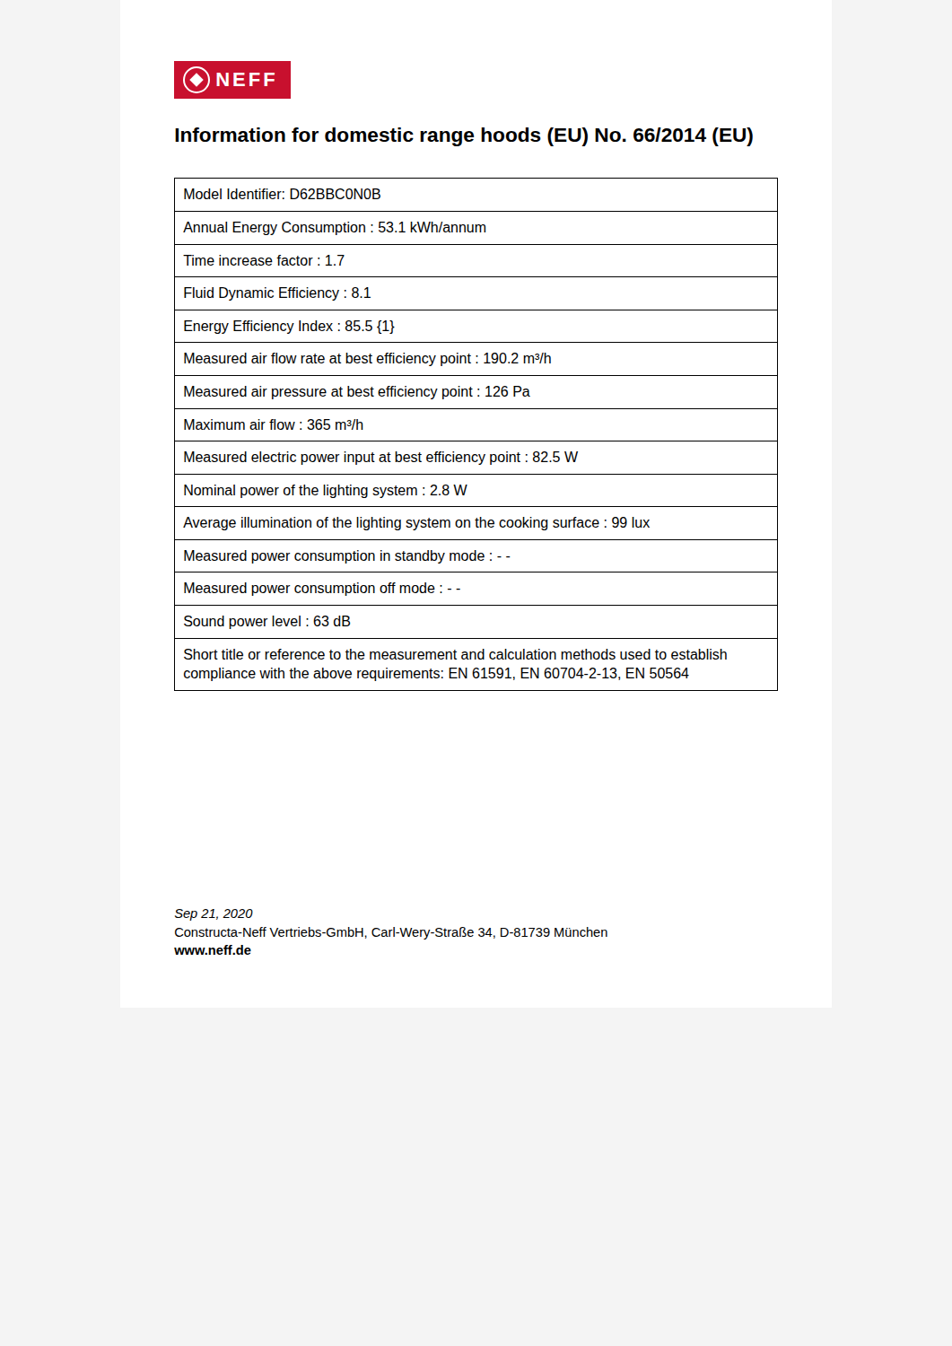NEFF
Information for domestic range hoods (EU) No. 66/2014 (EU)
| Model Identifier: D62BBC0N0B |
| Annual Energy Consumption : 53.1 kWh/annum |
| Time increase factor : 1.7 |
| Fluid Dynamic Efficiency : 8.1 |
| Energy Efficiency Index : 85.5 {1} |
| Measured air flow rate at best efficiency point : 190.2 m³/h |
| Measured air pressure at best efficiency point : 126 Pa |
| Maximum air flow : 365 m³/h |
| Measured electric power input at best efficiency point : 82.5 W |
| Nominal power of the lighting system : 2.8 W |
| Average illumination of the lighting system on the cooking surface : 99 lux |
| Measured power consumption in standby mode : - - |
| Measured power consumption off mode : - - |
| Sound power level : 63 dB |
| Short title or reference to the measurement and calculation methods used to establish compliance with the above requirements: EN 61591, EN 60704-2-13, EN 50564 |
Sep 21, 2020
Constructa-Neff Vertriebs-GmbH, Carl-Wery-Straße 34, D-81739 München
www.neff.de